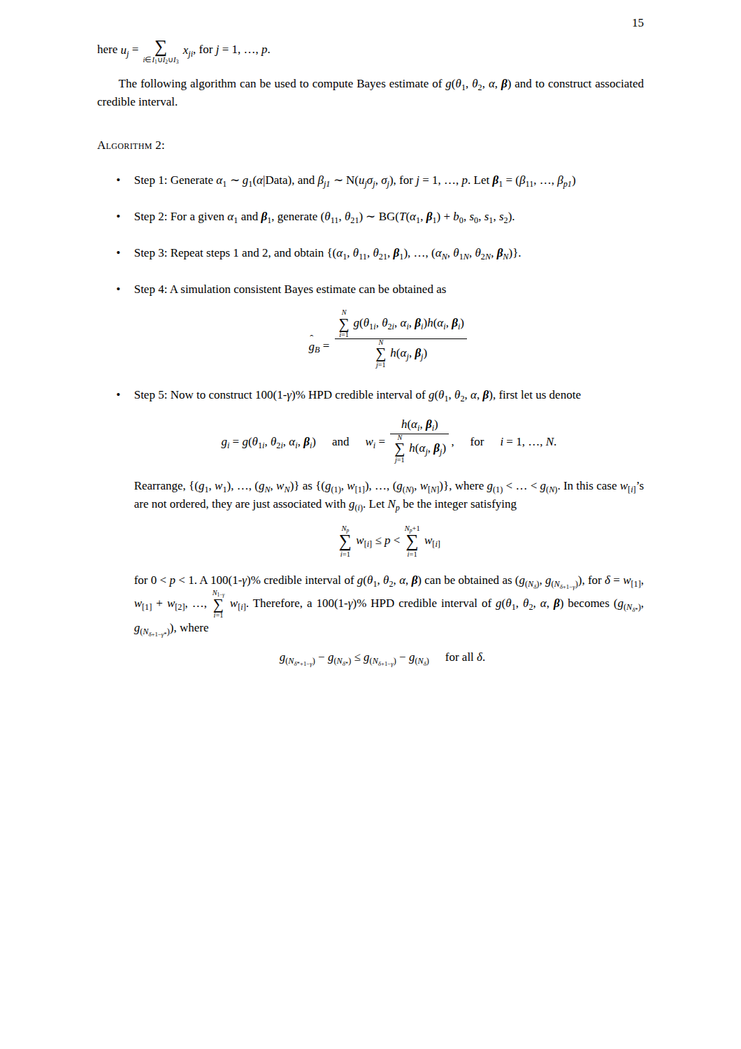15
here uj = ∑i∈I1∪I2∪I3 xji, for j = 1, …, p.
The following algorithm can be used to compute Bayes estimate of g(θ1, θ2, α, β) and to construct associated credible interval.
Algorithm 2:
Step 1: Generate α1 ∼ g1(α|Data), and βj1 ∼ N(ujσj, σj), for j = 1, …, p. Let β1 = (β11, …, βp1)
Step 2: For a given α1 and β1, generate (θ11, θ21) ∼ BG(T(α1, β1) + b0, s0, s1, s2).
Step 3: Repeat steps 1 and 2, and obtain {(α1, θ11, θ21, β1), …, (αN, θ1N, θ2N, βN)}.
Step 4: A simulation consistent Bayes estimate can be obtained as
̂gB = N∑i=1 g(θ1i, θ2i, αi, βi)h(αi, βi) N∑j=1 h(αj, βj)
Step 5: Now to construct 100(1-γ)% HPD credible interval of g(θ1, θ2, α, β), first let us denote
gi = g(θ1i, θ2i, αi, βi) and wi = h(αi, βi) N∑j=1 h(αj, βj) , for i = 1, …, N.
Rearrange, {(g1, w1), …, (gN, wN)} as {(g(1), w[1]), …, (g(N), w[N])}, where g(1) < … < g(N). In this case w[i]’s are not ordered, they are just associated with g(i). Let Np be the integer satisfying
Np ∑ i=1 w[i] ≤ p < Np+1 ∑ i=1 w[i]
for 0 < p < 1. A 100(1-γ)% credible interval of g(θ1, θ2, α, β) can be obtained as (g(Nδ), g(Nδ+1−γ)), for δ = w[1], w[1] + w[2], …, N1−γ∑i=1 w[i]. Therefore, a 100(1-γ)% HPD credible interval of g(θ1, θ2, α, β) becomes (g(Nδ*), g(Nδ+1−γ*)), where
g(Nδ*+1−γ) − g(Nδ*) ≤ g(Nδ+1−γ) − g(Nδ) for all δ.